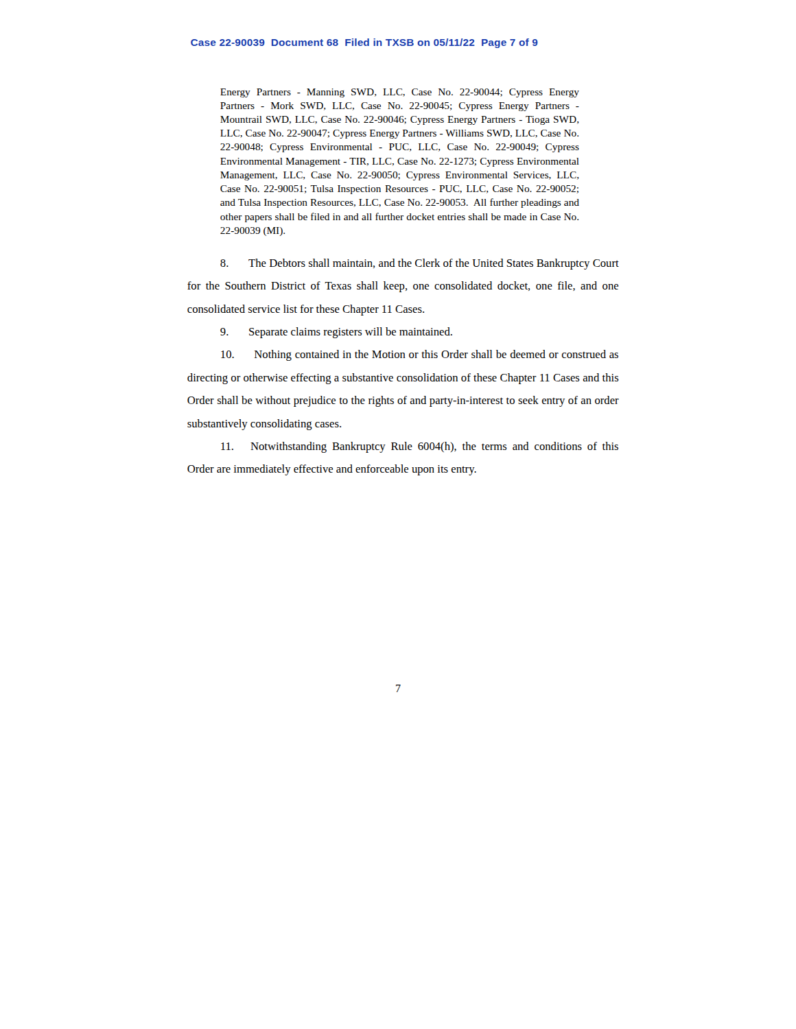Case 22-90039 Document 68 Filed in TXSB on 05/11/22 Page 7 of 9
Energy Partners - Manning SWD, LLC, Case No. 22‑90044; Cypress Energy Partners - Mork SWD, LLC, Case No. 22‑90045; Cypress Energy Partners - Mountrail SWD, LLC, Case No. 22-90046; Cypress Energy Partners - Tioga SWD, LLC, Case No. 22-90047; Cypress Energy Partners - Williams SWD, LLC, Case No. 22-90048; Cypress Environmental - PUC, LLC, Case No. 22-90049; Cypress Environmental Management - TIR, LLC, Case No. 22‑1273; Cypress Environmental Management, LLC, Case No. 22-90050; Cypress Environmental Services, LLC, Case No. 22-90051; Tulsa Inspection Resources - PUC, LLC, Case No. 22-90052; and Tulsa Inspection Resources, LLC, Case No. 22-90053. All further pleadings and other papers shall be filed in and all further docket entries shall be made in Case No. 22-90039 (MI).
8. The Debtors shall maintain, and the Clerk of the United States Bankruptcy Court for the Southern District of Texas shall keep, one consolidated docket, one file, and one consolidated service list for these Chapter 11 Cases.
9. Separate claims registers will be maintained.
10. Nothing contained in the Motion or this Order shall be deemed or construed as directing or otherwise effecting a substantive consolidation of these Chapter 11 Cases and this Order shall be without prejudice to the rights of and party-in-interest to seek entry of an order substantively consolidating cases.
11. Notwithstanding Bankruptcy Rule 6004(h), the terms and conditions of this Order are immediately effective and enforceable upon its entry.
7